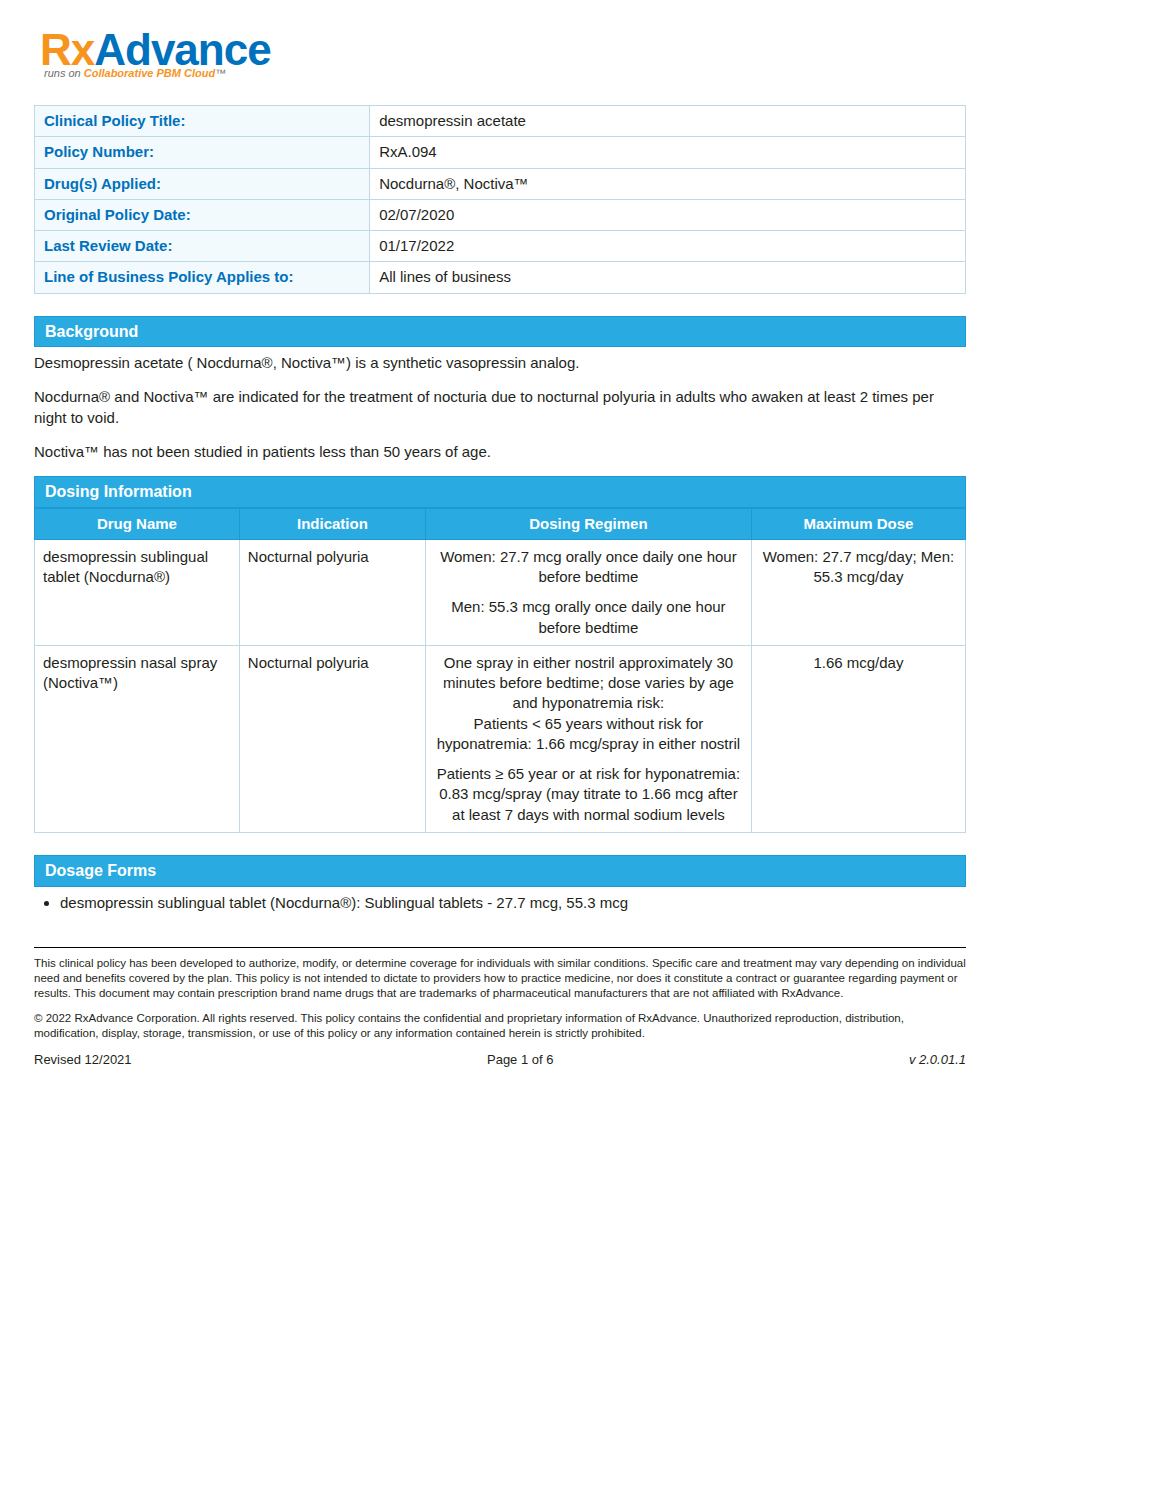Rx Advance
runs on Collaborative PBM Cloud™
| Clinical Policy Title: | desmopressin acetate |
| Policy Number: | RxA.094 |
| Drug(s) Applied: | Nocdurna®, Noctiva™ |
| Original Policy Date: | 02/07/2020 |
| Last Review Date: | 01/17/2022 |
| Line of Business Policy Applies to: | All lines of business |
Background
Desmopressin acetate ( Nocdurna®, Noctiva™) is a synthetic vasopressin analog.
Nocdurna® and Noctiva™ are indicated for the treatment of nocturia due to nocturnal polyuria in adults who awaken at least 2 times per night to void.
Noctiva™ has not been studied in patients less than 50 years of age.
Dosing Information
| Drug Name | Indication | Dosing Regimen | Maximum Dose |
| --- | --- | --- | --- |
| desmopressin sublingual tablet (Nocdurna®) | Nocturnal polyuria | Women: 27.7 mcg orally once daily one hour before bedtime Men: 55.3 mcg orally once daily one hour before bedtime | Women: 27.7 mcg/day; Men: 55.3 mcg/day |
| desmopressin nasal spray (Noctiva™) | Nocturnal polyuria | One spray in either nostril approximately 30 minutes before bedtime; dose varies by age and hyponatremia risk: Patients < 65 years without risk for hyponatremia: 1.66 mcg/spray in either nostril Patients ≥ 65 year or at risk for hyponatremia: 0.83 mcg/spray (may titrate to 1.66 mcg after at least 7 days with normal sodium levels | 1.66 mcg/day |
Dosage Forms
desmopressin sublingual tablet (Nocdurna®): Sublingual tablets - 27.7 mcg, 55.3 mcg
This clinical policy has been developed to authorize, modify, or determine coverage for individuals with similar conditions. Specific care and treatment may vary depending on individual need and benefits covered by the plan. This policy is not intended to dictate to providers how to practice medicine, nor does it constitute a contract or guarantee regarding payment or results. This document may contain prescription brand name drugs that are trademarks of pharmaceutical manufacturers that are not affiliated with RxAdvance.
© 2022 RxAdvance Corporation. All rights reserved. This policy contains the confidential and proprietary information of RxAdvance. Unauthorized reproduction, distribution, modification, display, storage, transmission, or use of this policy or any information contained herein is strictly prohibited.
Revised 12/2021 Page 1 of 6 v 2.0.01.1